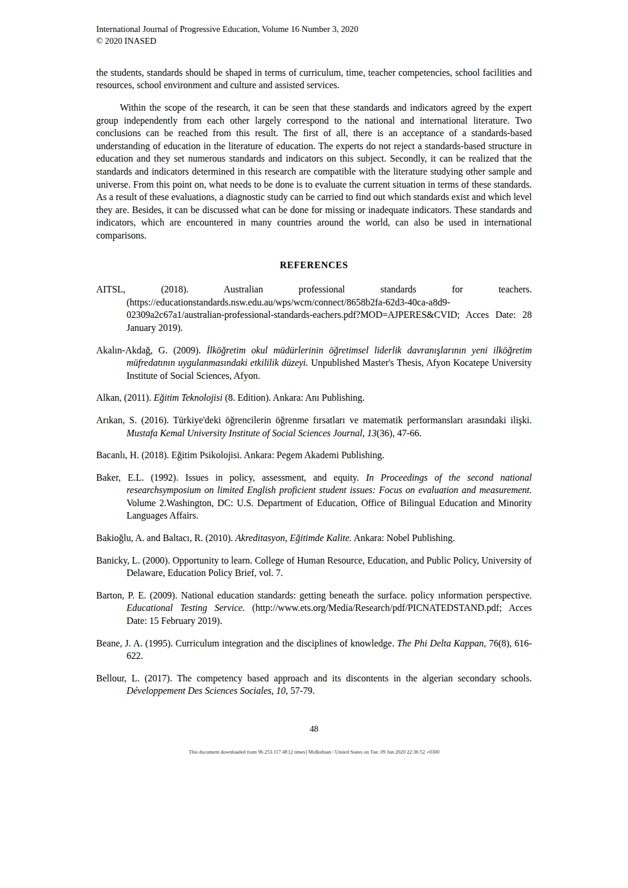International Journal of Progressive Education, Volume 16 Number 3, 2020
© 2020 INASED
the students, standards should be shaped in terms of curriculum, time, teacher competencies, school facilities and resources, school environment and culture and assisted services.
Within the scope of the research, it can be seen that these standards and indicators agreed by the expert group independently from each other largely correspond to the national and international literature. Two conclusions can be reached from this result. The first of all, there is an acceptance of a standards-based understanding of education in the literature of education. The experts do not reject a standards-based structure in education and they set numerous standards and indicators on this subject. Secondly, it can be realized that the standards and indicators determined in this research are compatible with the literature studying other sample and universe. From this point on, what needs to be done is to evaluate the current situation in terms of these standards. As a result of these evaluations, a diagnostic study can be carried to find out which standards exist and which level they are. Besides, it can be discussed what can be done for missing or inadequate indicators. These standards and indicators, which are encountered in many countries around the world, can also be used in international comparisons.
REFERENCES
AITSL, (2018). Australian professional standards for teachers. (https://educationstandards.nsw.edu.au/wps/wcm/connect/8658b2fa-62d3-40ca-a8d9-02309a2c67a1/australian-professional-standards-eachers.pdf?MOD=AJPERES&CVID; Acces Date: 28 January 2019).
Akalın-Akdağ, G. (2009). İlköğretim okul müdürlerinin öğretimsel liderlik davranışlarının yeni ilköğretim müfredatının uygulanmasındaki etkililik düzeyi. Unpublished Master's Thesis, Afyon Kocatepe University Institute of Social Sciences, Afyon.
Alkan, (2011). Eğitim Teknolojisi (8. Edition). Ankara: Anı Publishing.
Arıkan, S. (2016). Türkiye'deki öğrencilerin öğrenme fırsatları ve matematik performansları arasındaki ilişki. Mustafa Kemal University Institute of Social Sciences Journal, 13(36), 47-66.
Bacanlı, H. (2018). Eğitim Psikolojisi. Ankara: Pegem Akademi Publishing.
Baker, E.L. (1992). Issues in policy, assessment, and equity. In Proceedings of the second national researchsymposium on limited English proficient student issues: Focus on evaluation and measurement. Volume 2.Washington, DC: U.S. Department of Education, Office of Bilingual Education and Minority Languages Affairs.
Bakioğlu, A. and Baltacı, R. (2010). Akreditasyon, Eğitimde Kalite. Ankara: Nobel Publishing.
Banicky, L. (2000). Opportunity to learn. College of Human Resource, Education, and Public Policy, University of Delaware, Education Policy Brief, vol. 7.
Barton, P. E. (2009). National education standards: getting beneath the surface. policy ınformation perspective. Educational Testing Service. (http://www.ets.org/Media/Research/pdf/PICNATEDSTAND.pdf; Acces Date: 15 February 2019).
Beane, J. A. (1995). Curriculum integration and the disciplines of knowledge. The Phi Delta Kappan, 76(8), 616-622.
Bellour, L. (2017). The competency based approach and its discontents in the algerian secondary schools. Développement Des Sciences Sociales, 10, 57-79.
48
This document downloaded from 96.253.117.48 [2 times] Midlothian / United States on Tue, 09 Jun 2020 22:36:52 +0300